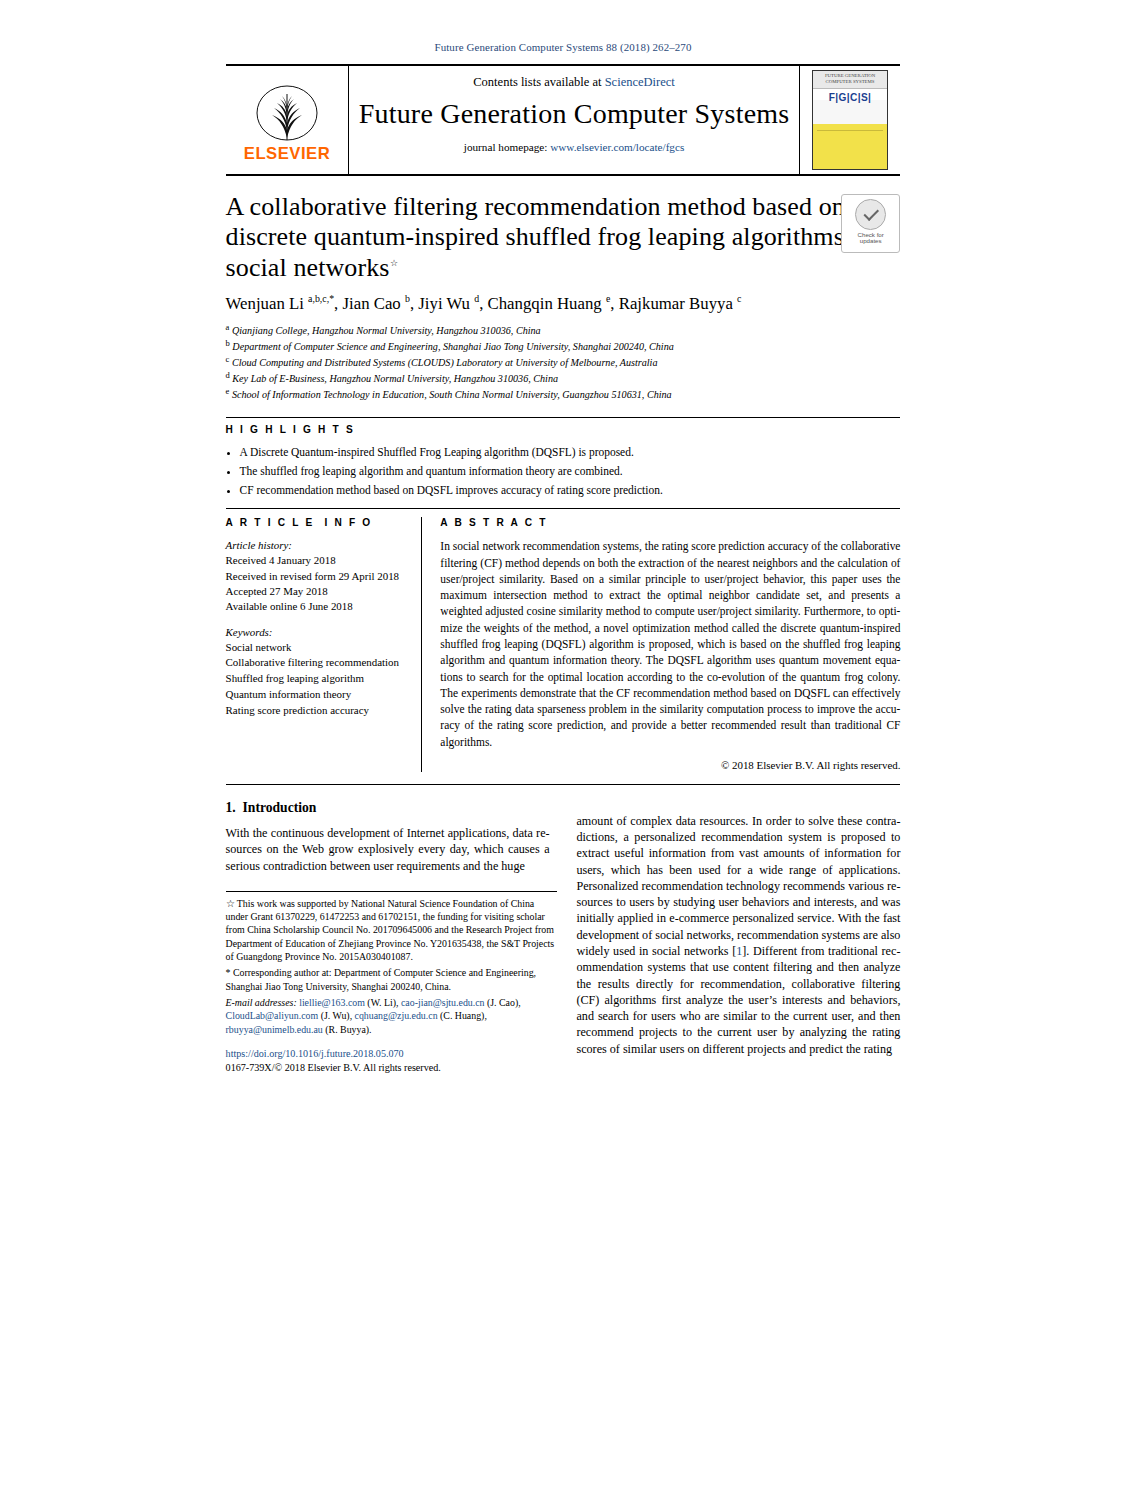Future Generation Computer Systems 88 (2018) 262–270
ELSEVIER
Contents lists available at ScienceDirect
Future Generation Computer Systems
journal homepage: www.elsevier.com/locate/fgcs
FUTURE GENERATION
COMPUTER SYSTEMS
F|G|C|S|
Check for
updates
A collaborative filtering recommendation method based on discrete quantum-inspired shuffled frog leaping algorithms in social networks☆
Wenjuan Li a,b,c,*, Jian Cao b, Jiyi Wu d, Changqin Huang e, Rajkumar Buyya c
a Qianjiang College, Hangzhou Normal University, Hangzhou 310036, China
b Department of Computer Science and Engineering, Shanghai Jiao Tong University, Shanghai 200240, China
c Cloud Computing and Distributed Systems (CLOUDS) Laboratory at University of Melbourne, Australia
d Key Lab of E-Business, Hangzhou Normal University, Hangzhou 310036, China
e School of Information Technology in Education, South China Normal University, Guangzhou 510631, China
H I G H L I G H T S
A Discrete Quantum-inspired Shuffled Frog Leaping algorithm (DQSFL) is proposed.
The shuffled frog leaping algorithm and quantum information theory are combined.
CF recommendation method based on DQSFL improves accuracy of rating score prediction.
A R T I C L E I N F O
Article history:
Received 4 January 2018
Received in revised form 29 April 2018
Accepted 27 May 2018
Available online 6 June 2018
Keywords:
Social network
Collaborative filtering recommendation
Shuffled frog leaping algorithm
Quantum information theory
Rating score prediction accuracy
A B S T R A C T
In social network recommendation systems, the rating score prediction accuracy of the collaborative filtering (CF) method depends on both the extraction of the nearest neighbors and the calculation of user/project similarity. Based on a similar principle to user/project behavior, this paper uses the maximum intersection method to extract the optimal neighbor candidate set, and presents a weighted adjusted cosine similarity method to compute user/project similarity. Furthermore, to optimize the weights of the method, a novel optimization method called the discrete quantum-inspired shuffled frog leaping (DQSFL) algorithm is proposed, which is based on the shuffled frog leaping algorithm and quantum information theory. The DQSFL algorithm uses quantum movement equations to search for the optimal location according to the co-evolution of the quantum frog colony. The experiments demonstrate that the CF recommendation method based on DQSFL can effectively solve the rating data sparseness problem in the similarity computation process to improve the accuracy of the rating score prediction, and provide a better recommended result than traditional CF algorithms.
© 2018 Elsevier B.V. All rights reserved.
1. Introduction
With the continuous development of Internet applications, data resources on the Web grow explosively every day, which causes a serious contradiction between user requirements and the huge
amount of complex data resources. In order to solve these contradictions, a personalized recommendation system is proposed to extract useful information from vast amounts of information for users, which has been used for a wide range of applications. Personalized recommendation technology recommends various resources to users by studying user behaviors and interests, and was initially applied in e-commerce personalized service. With the fast development of social networks, recommendation systems are also widely used in social networks [1]. Different from traditional recommendation systems that use content filtering and then analyze the results directly for recommendation, collaborative filtering (CF) algorithms first analyze the user’s interests and behaviors, and search for users who are similar to the current user, and then recommend projects to the current user by analyzing the rating scores of similar users on different projects and predict the rating
☆ This work was supported by National Natural Science Foundation of China under Grant 61370229, 61472253 and 61702151, the funding for visiting scholar from China Scholarship Council No. 201709645006 and the Research Project from Department of Education of Zhejiang Province No. Y201635438, the S&T Projects of Guangdong Province No. 2015A030401087.
* Corresponding author at: Department of Computer Science and Engineering, Shanghai Jiao Tong University, Shanghai 200240, China.
E-mail addresses: liellie@163.com (W. Li), cao-jian@sjtu.edu.cn (J. Cao), CloudLab@aliyun.com (J. Wu), cqhuang@zju.edu.cn (C. Huang), rbuyya@unimelb.edu.au (R. Buyya).
https://doi.org/10.1016/j.future.2018.05.070
0167-739X/© 2018 Elsevier B.V. All rights reserved.